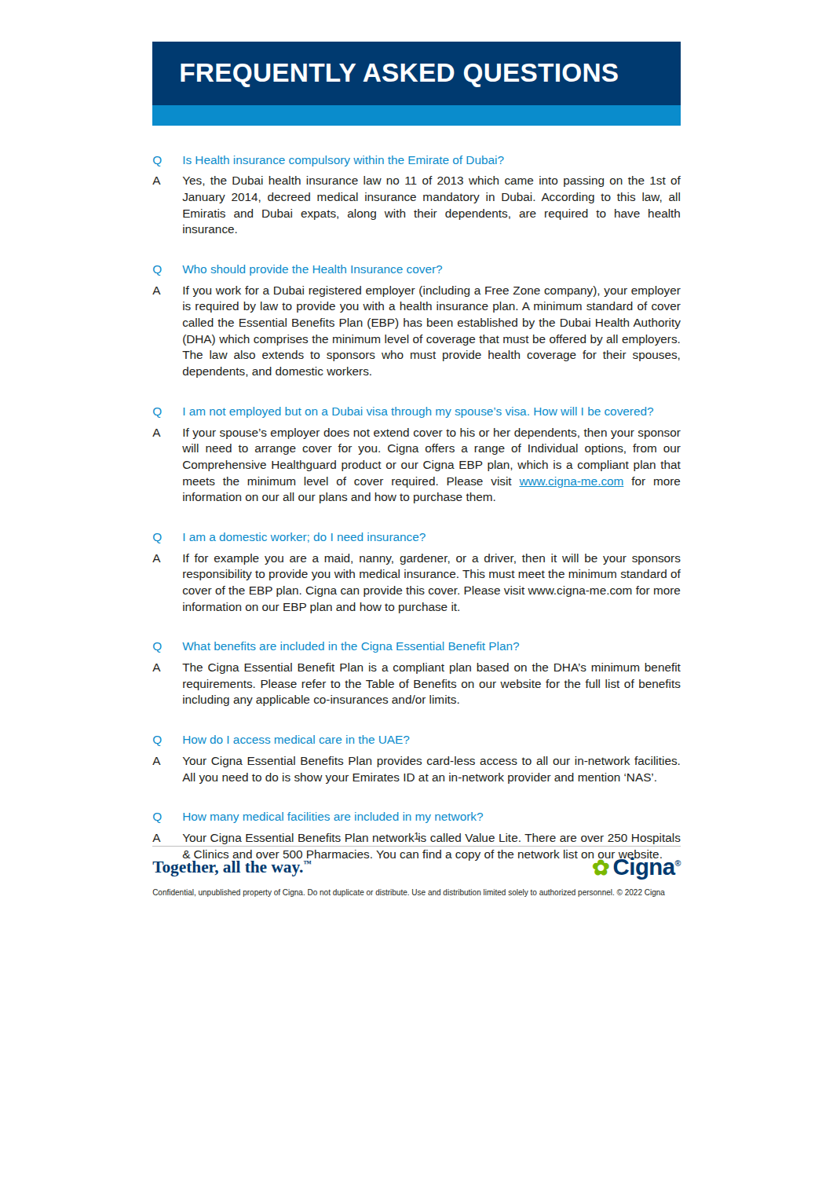FREQUENTLY ASKED QUESTIONS
Q
Is Health insurance compulsory within the Emirate of Dubai?
A
Yes, the Dubai health insurance law no 11 of 2013 which came into passing on the 1st of January 2014, decreed medical insurance mandatory in Dubai. According to this law, all Emiratis and Dubai expats, along with their dependents, are required to have health insurance.
Q
Who should provide the Health Insurance cover?
A
If you work for a Dubai registered employer (including a Free Zone company), your employer is required by law to provide you with a health insurance plan. A minimum standard of cover called the Essential Benefits Plan (EBP) has been established by the Dubai Health Authority (DHA) which comprises the minimum level of coverage that must be offered by all employers. The law also extends to sponsors who must provide health coverage for their spouses, dependents, and domestic workers.
Q
I am not employed but on a Dubai visa through my spouse’s visa. How will I be covered?
A
If your spouse’s employer does not extend cover to his or her dependents, then your sponsor will need to arrange cover for you. Cigna offers a range of Individual options, from our Comprehensive Healthguard product or our Cigna EBP plan, which is a compliant plan that meets the minimum level of cover required. Please visit www.cigna-me.com for more information on our all our plans and how to purchase them.
Q
I am a domestic worker; do I need insurance?
A
If for example you are a maid, nanny, gardener, or a driver, then it will be your sponsors responsibility to provide you with medical insurance. This must meet the minimum standard of cover of the EBP plan. Cigna can provide this cover. Please visit www.cigna-me.com for more information on our EBP plan and how to purchase it.
Q
What benefits are included in the Cigna Essential Benefit Plan?
A
The Cigna Essential Benefit Plan is a compliant plan based on the DHA’s minimum benefit requirements. Please refer to the Table of Benefits on our website for the full list of benefits including any applicable co-insurances and/or limits.
Q
How do I access medical care in the UAE?
A
Your Cigna Essential Benefits Plan provides card-less access to all our in-network facilities. All you need to do is show your Emirates ID at an in-network provider and mention ‘NAS’.
Q
How many medical facilities are included in my network?
A
Your Cigna Essential Benefits Plan network is called Value Lite. There are over 250 Hospitals & Clinics and over 500 Pharmacies. You can find a copy of the network list on our website.
1
Together, all the way.™
✿Cigna®
Confidential, unpublished property of Cigna. Do not duplicate or distribute. Use and distribution limited solely to authorized personnel. © 2022 Cigna